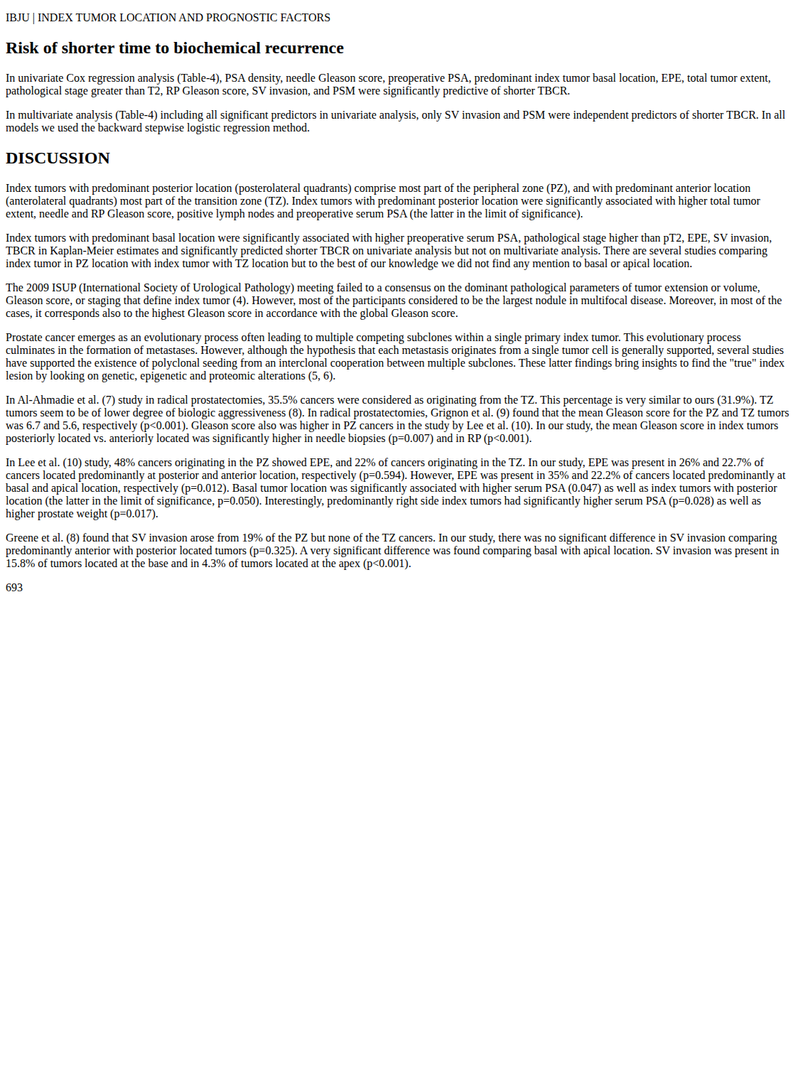IBJU | INDEX TUMOR LOCATION AND PROGNOSTIC FACTORS
Risk of shorter time to biochemical recurrence
In univariate Cox regression analysis (Table-4), PSA density, needle Gleason score, preoperative PSA, predominant index tumor basal location, EPE, total tumor extent, pathological stage greater than T2, RP Gleason score, SV invasion, and PSM were significantly predictive of shorter TBCR.
In multivariate analysis (Table-4) including all significant predictors in univariate analysis, only SV invasion and PSM were independent predictors of shorter TBCR. In all models we used the backward stepwise logistic regression method.
DISCUSSION
Index tumors with predominant posterior location (posterolateral quadrants) comprise most part of the peripheral zone (PZ), and with predominant anterior location (anterolateral quadrants) most part of the transition zone (TZ). Index tumors with predominant posterior location were significantly associated with higher total tumor extent, needle and RP Gleason score, positive lymph nodes and preoperative serum PSA (the latter in the limit of significance).
Index tumors with predominant basal location were significantly associated with higher preoperative serum PSA, pathological stage higher than pT2, EPE, SV invasion, TBCR in Kaplan-Meier estimates and significantly predicted shorter TBCR on univariate analysis but not on multivariate analysis. There are several studies comparing index tumor in PZ location with index tumor with TZ location but to the best of our knowledge we did not find any mention to basal or apical location.
The 2009 ISUP (International Society of Urological Pathology) meeting failed to a consensus on the dominant pathological parameters of tumor extension or volume, Gleason score, or staging that define index tumor (4). However, most of the participants considered to be the largest nodule in multifocal disease. Moreover, in most of the cases, it corresponds also to the highest Gleason score in accordance with the global Gleason score.
Prostate cancer emerges as an evolutionary process often leading to multiple competing subclones within a single primary index tumor. This evolutionary process culminates in the formation of metastases. However, although the hypothesis that each metastasis originates from a single tumor cell is generally supported, several studies have supported the existence of polyclonal seeding from an interclonal cooperation between multiple subclones. These latter findings bring insights to find the "true" index lesion by looking on genetic, epigenetic and proteomic alterations (5, 6).
In Al-Ahmadie et al. (7) study in radical prostatectomies, 35.5% cancers were considered as originating from the TZ. This percentage is very similar to ours (31.9%). TZ tumors seem to be of lower degree of biologic aggressiveness (8). In radical prostatectomies, Grignon et al. (9) found that the mean Gleason score for the PZ and TZ tumors was 6.7 and 5.6, respectively (p<0.001). Gleason score also was higher in PZ cancers in the study by Lee et al. (10). In our study, the mean Gleason score in index tumors posteriorly located vs. anteriorly located was significantly higher in needle biopsies (p=0.007) and in RP (p<0.001).
In Lee et al. (10) study, 48% cancers originating in the PZ showed EPE, and 22% of cancers originating in the TZ. In our study, EPE was present in 26% and 22.7% of cancers located predominantly at posterior and anterior location, respectively (p=0.594). However, EPE was present in 35% and 22.2% of cancers located predominantly at basal and apical location, respectively (p=0.012). Basal tumor location was significantly associated with higher serum PSA (0.047) as well as index tumors with posterior location (the latter in the limit of significance, p=0.050). Interestingly, predominantly right side index tumors had significantly higher serum PSA (p=0.028) as well as higher prostate weight (p=0.017).
Greene et al. (8) found that SV invasion arose from 19% of the PZ but none of the TZ cancers. In our study, there was no significant difference in SV invasion comparing predominantly anterior with posterior located tumors (p=0.325). A very significant difference was found comparing basal with apical location. SV invasion was present in 15.8% of tumors located at the base and in 4.3% of tumors located at the apex (p<0.001).
693